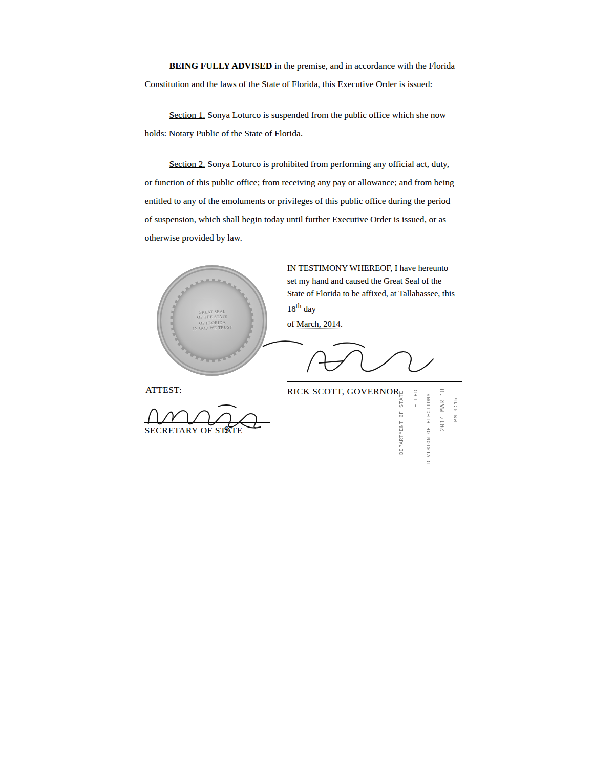BEING FULLY ADVISED in the premise, and in accordance with the Florida Constitution and the laws of the State of Florida, this Executive Order is issued:
Section 1. Sonya Loturco is suspended from the public office which she now holds: Notary Public of the State of Florida.
Section 2. Sonya Loturco is prohibited from performing any official act, duty, or function of this public office; from receiving any pay or allowance; and from being entitled to any of the emoluments or privileges of this public office during the period of suspension, which shall begin today until further Executive Order is issued, or as otherwise provided by law.
GREAT SEAL
OF THE STATE
OF FLORIDA
IN GOD WE TRUST
ATTEST:
SECRETARY OF STATE$
IN TESTIMONY WHEREOF, I have hereunto set my hand and caused the Great Seal of the State of Florida to be affixed, at Tallahassee, this 18th day
of March, 2014.
RICK SCOTT, GOVERNOR
DEPARTMENT OF STATE
FILED
DIVISION OF ELECTIONS
2014 MAR 18
PM 4:15